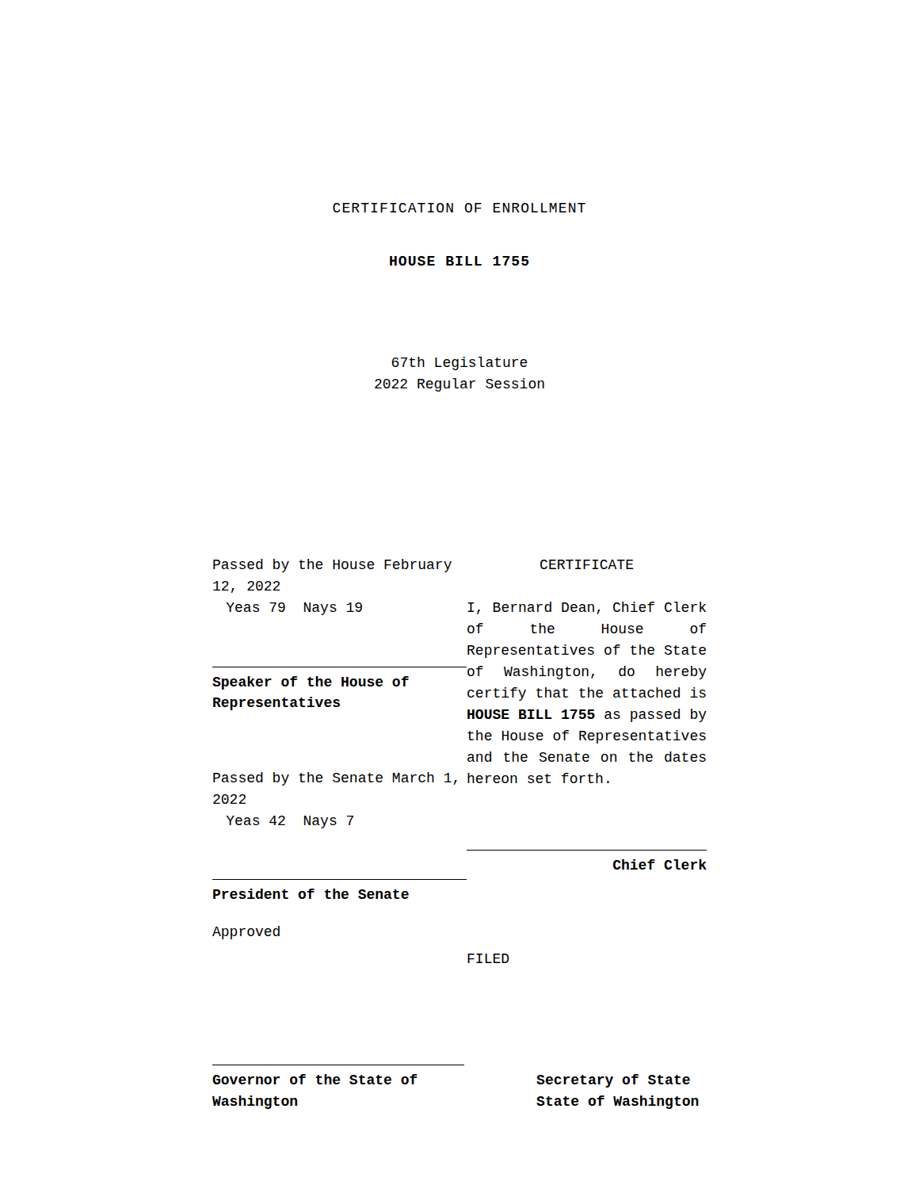CERTIFICATION OF ENROLLMENT
HOUSE BILL 1755
67th Legislature
2022 Regular Session
Passed by the House February 12, 2022
Yeas 79 Nays 19
Speaker of the House of
Representatives
Passed by the Senate March 1, 2022
Yeas 42 Nays 7
President of the Senate
Approved
CERTIFICATE
I, Bernard Dean, Chief Clerk of the House of Representatives of the State of Washington, do hereby certify that the attached is HOUSE BILL 1755 as passed by the House of Representatives and the Senate on the dates hereon set forth.
Chief Clerk
FILED
Governor of the State of Washington
Secretary of State
State of Washington